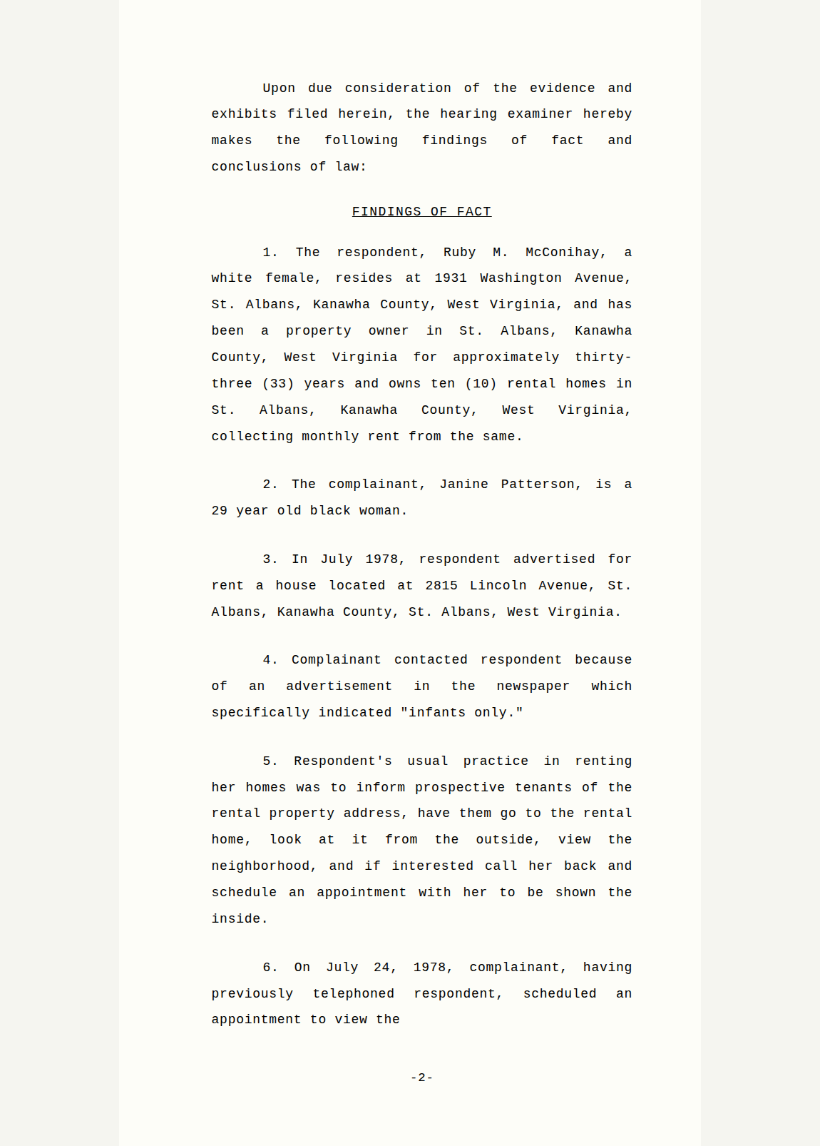Upon due consideration of the evidence and exhibits filed herein, the hearing examiner hereby makes the following findings of fact and conclusions of law:
FINDINGS OF FACT
1. The respondent, Ruby M. McConihay, a white female, resides at 1931 Washington Avenue, St. Albans, Kanawha County, West Virginia, and has been a property owner in St. Albans, Kanawha County, West Virginia for approximately thirty-three (33) years and owns ten (10) rental homes in St. Albans, Kanawha County, West Virginia, collecting monthly rent from the same.
2. The complainant, Janine Patterson, is a 29 year old black woman.
3. In July 1978, respondent advertised for rent a house located at 2815 Lincoln Avenue, St. Albans, Kanawha County, St. Albans, West Virginia.
4. Complainant contacted respondent because of an advertisement in the newspaper which specifically indicated "infants only."
5. Respondent's usual practice in renting her homes was to inform prospective tenants of the rental property address, have them go to the rental home, look at it from the outside, view the neighborhood, and if interested call her back and schedule an appointment with her to be shown the inside.
6. On July 24, 1978, complainant, having previously telephoned respondent, scheduled an appointment to view the
-2-